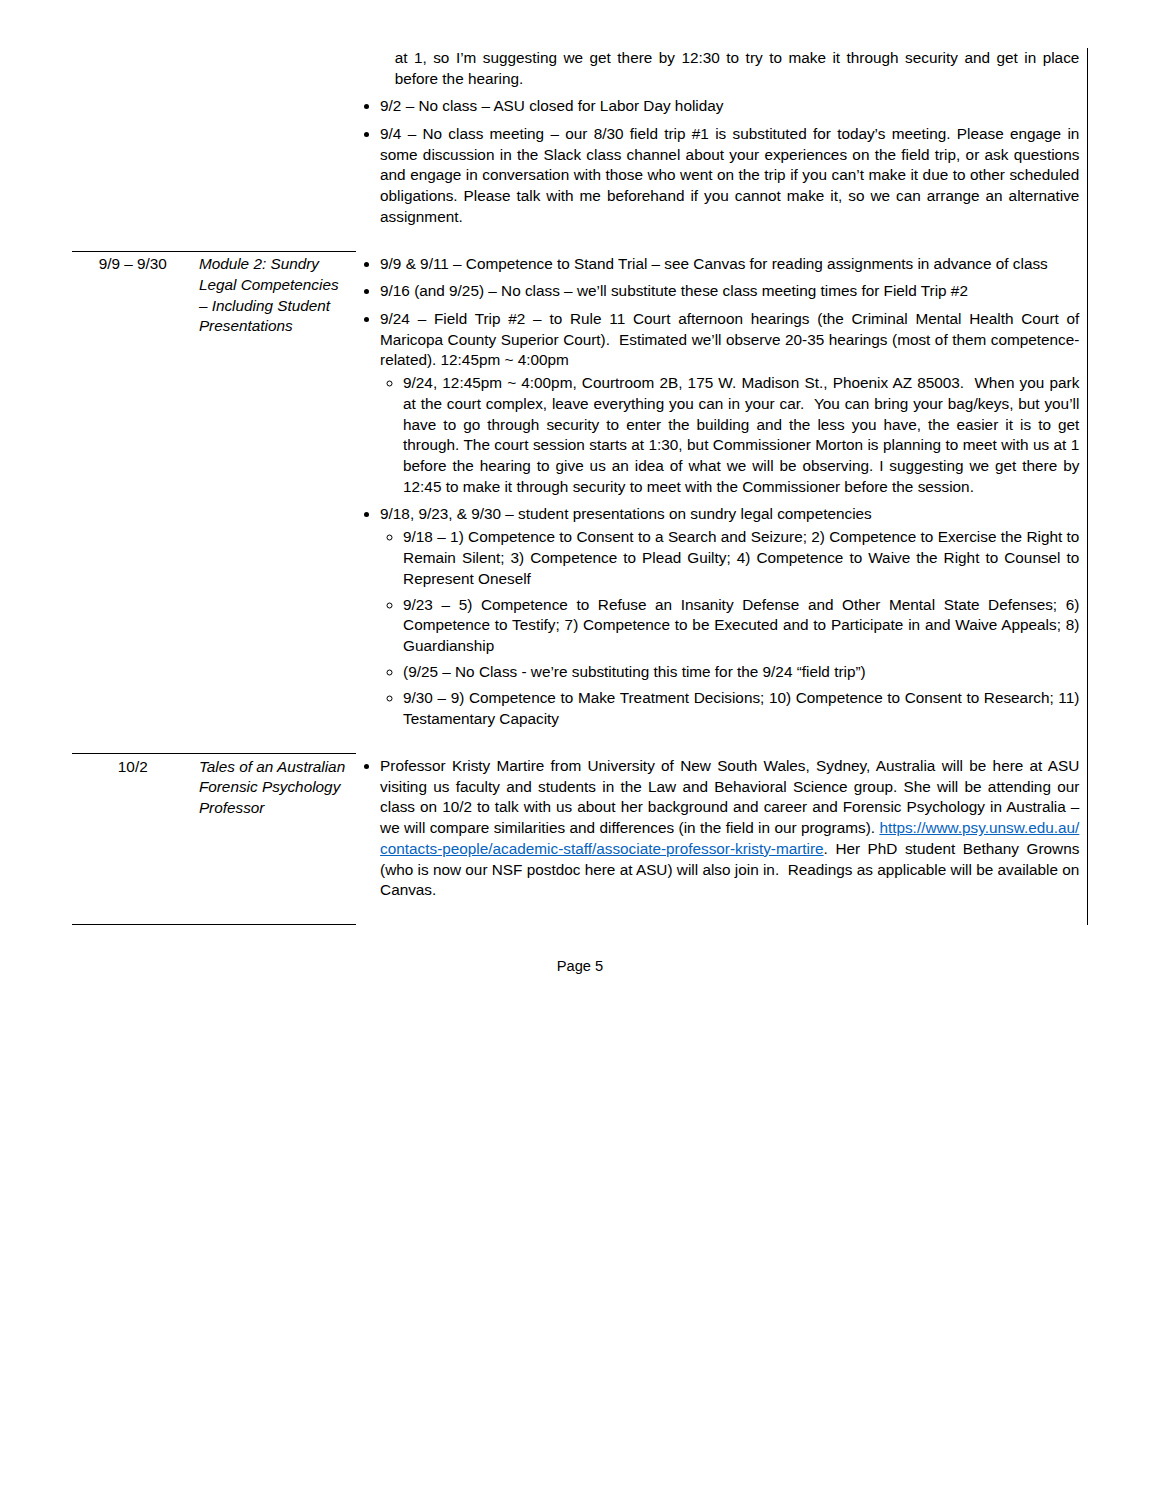| | | at 1, so I’m suggesting we get there by 12:30 to try to make it through security and get in place before the hearing. 9/2 – No class – ASU closed for Labor Day holiday 9/4 – No class meeting – our 8/30 field trip #1 is substituted for today’s meeting. Please engage in some discussion in the Slack class channel about your experiences on the field trip, or ask questions and engage in conversation with those who went on the trip if you can’t make it due to other scheduled obligations. Please talk with me beforehand if you cannot make it, so we can arrange an alternative assignment. |
| 9/9 – 9/30 | Module 2: Sundry Legal Competencies – Including Student Presentations | 9/9 & 9/11 – Competence to Stand Trial – see Canvas for reading assignments in advance of class 9/16 (and 9/25) – No class – we’ll substitute these class meeting times for Field Trip #2 9/24 – Field Trip #2 – to Rule 11 Court afternoon hearings (the Criminal Mental Health Court of Maricopa County Superior Court). Estimated we’ll observe 20-35 hearings (most of them competence-related). 12:45pm ~ 4:00pm 9/24, 12:45pm ~ 4:00pm, Courtroom 2B, 175 W. Madison St., Phoenix AZ 85003. When you park at the court complex, leave everything you can in your car. You can bring your bag/keys, but you’ll have to go through security to enter the building and the less you have, the easier it is to get through. The court session starts at 1:30, but Commissioner Morton is planning to meet with us at 1 before the hearing to give us an idea of what we will be observing. I suggesting we get there by 12:45 to make it through security to meet with the Commissioner before the session. 9/18, 9/23, & 9/30 – student presentations on sundry legal competencies 9/18 – 1) Competence to Consent to a Search and Seizure; 2) Competence to Exercise the Right to Remain Silent; 3) Competence to Plead Guilty; 4) Competence to Waive the Right to Counsel to Represent Oneself 9/23 – 5) Competence to Refuse an Insanity Defense and Other Mental State Defenses; 6) Competence to Testify; 7) Competence to be Executed and to Participate in and Waive Appeals; 8) Guardianship (9/25 – No Class - we’re substituting this time for the 9/24 “field trip”) 9/30 – 9) Competence to Make Treatment Decisions; 10) Competence to Consent to Research; 11) Testamentary Capacity |
| 10/2 | Tales of an Australian Forensic Psychology Professor | Professor Kristy Martire from University of New South Wales, Sydney, Australia will be here at ASU visiting us faculty and students in the Law and Behavioral Science group. She will be attending our class on 10/2 to talk with us about her background and career and Forensic Psychology in Australia – we will compare similarities and differences (in the field in our programs). https://www.psy.unsw.edu.au/contacts-people/academic-staff/associate-professor-kristy-martire . Her PhD student Bethany Growns (who is now our NSF postdoc here at ASU) will also join in. Readings as applicable will be available on Canvas. |
Page 5